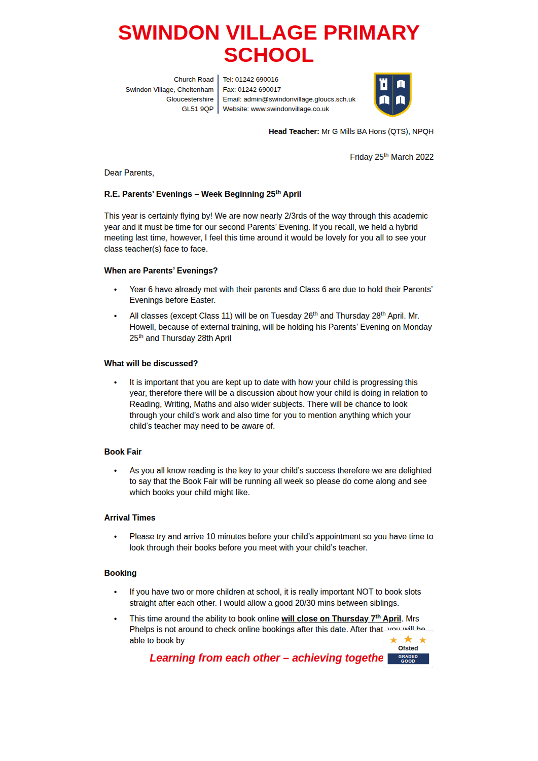SWINDON VILLAGE PRIMARY SCHOOL
Church Road
Swindon Village, Cheltenham
Gloucestershire
GL51 9QP
Tel: 01242 690016
Fax: 01242 690017
Email: admin@swindonvillage.gloucs.sch.uk
Website: www.swindonvillage.co.uk
Head Teacher: Mr G Mills BA Hons (QTS), NPQH
Friday 25th March 2022
Dear Parents,
R.E. Parents’ Evenings – Week Beginning 25th April
This year is certainly flying by! We are now nearly 2/3rds of the way through this academic year and it must be time for our second Parents’ Evening. If you recall, we held a hybrid meeting last time, however, I feel this time around it would be lovely for you all to see your class teacher(s) face to face.
When are Parents’ Evenings?
Year 6 have already met with their parents and Class 6 are due to hold their Parents’ Evenings before Easter.
All classes (except Class 11) will be on Tuesday 26th and Thursday 28th April. Mr. Howell, because of external training, will be holding his Parents’ Evening on Monday 25th and Thursday 28th April
What will be discussed?
It is important that you are kept up to date with how your child is progressing this year, therefore there will be a discussion about how your child is doing in relation to Reading, Writing, Maths and also wider subjects. There will be chance to look through your child’s work and also time for you to mention anything which your child’s teacher may need to be aware of.
Book Fair
As you all know reading is the key to your child’s success therefore we are delighted to say that the Book Fair will be running all week so please do come along and see which books your child might like.
Arrival Times
Please try and arrive 10 minutes before your child’s appointment so you have time to look through their books before you meet with your child’s teacher.
Booking
If you have two or more children at school, it is really important NOT to book slots straight after each other. I would allow a good 20/30 mins between siblings.
This time around the ability to book online will close on Thursday 7th April. Mrs Phelps is not around to check online bookings after this date. After that, you will be able to book by
Learning from each other – achieving together
Ofsted GRADED GOOD